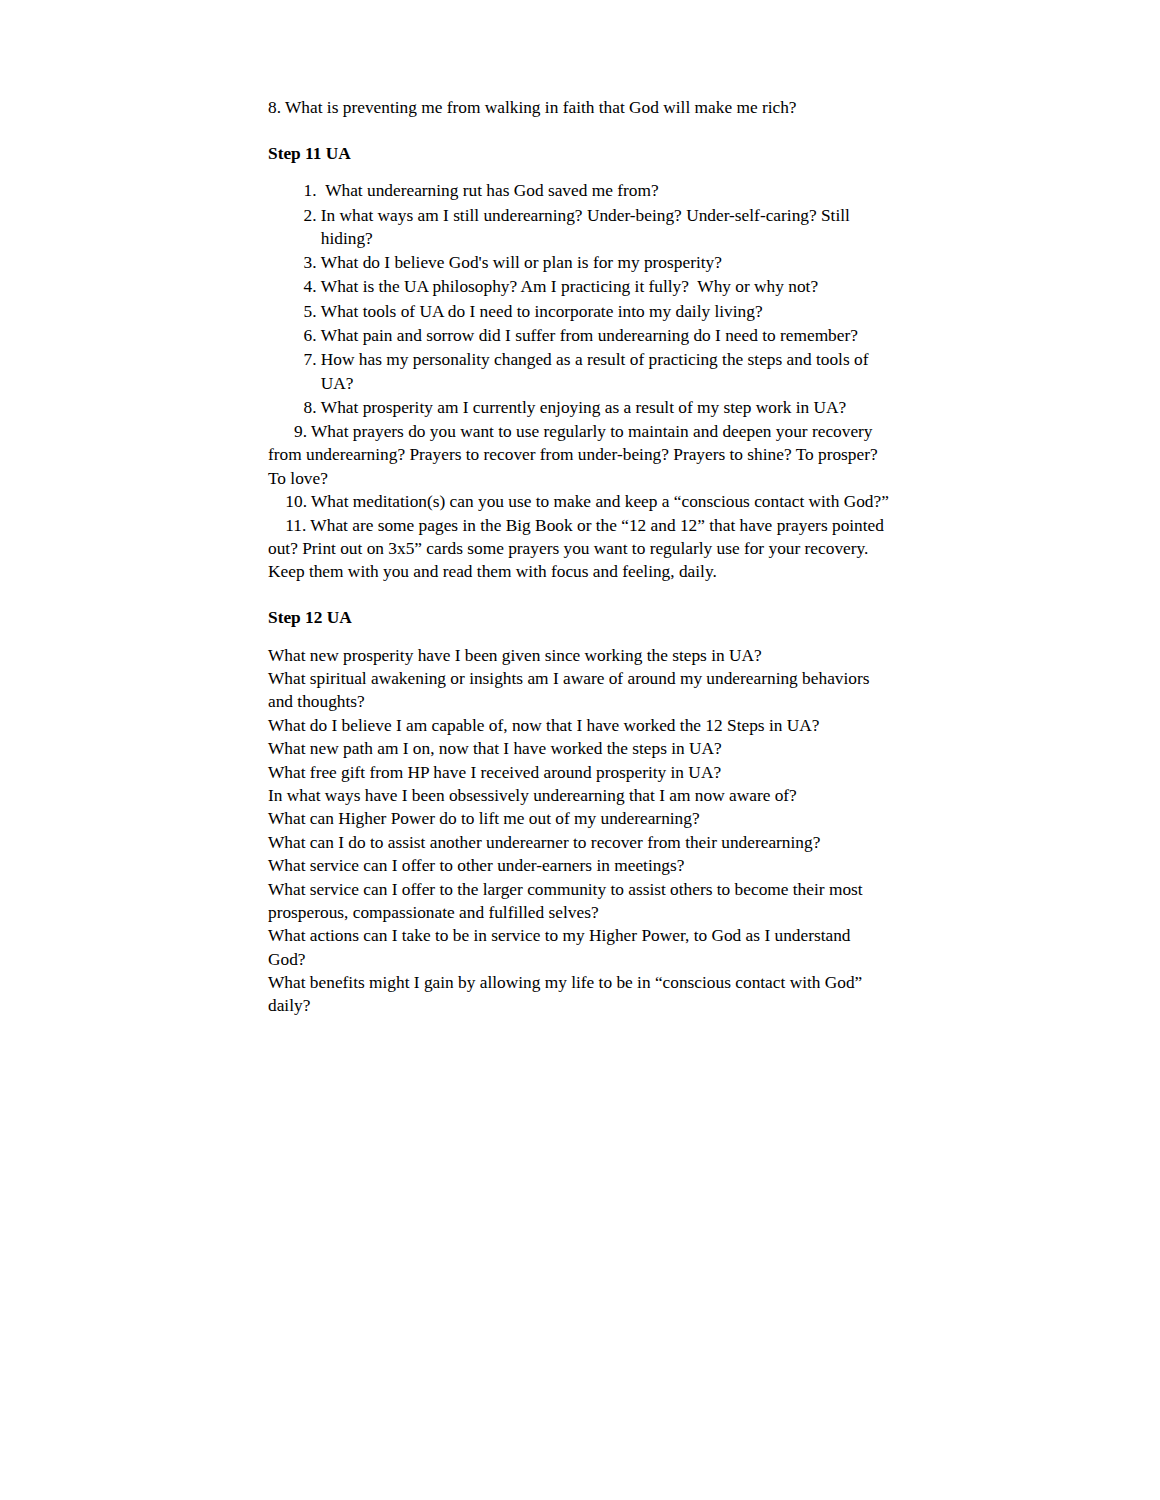8. What is preventing me from walking in faith that God will make me rich?
Step 11 UA
What underearning rut has God saved me from?
In what ways am I still underearning? Under-being? Under-self-caring? Still hiding?
What do I believe God's will or plan is for my prosperity?
What is the UA philosophy? Am I practicing it fully? Why or why not?
What tools of UA do I need to incorporate into my daily living?
What pain and sorrow did I suffer from underearning do I need to remember?
How has my personality changed as a result of practicing the steps and tools of UA?
What prosperity am I currently enjoying as a result of my step work in UA?
9. What prayers do you want to use regularly to maintain and deepen your recovery from underearning? Prayers to recover from under-being? Prayers to shine? To prosper? To love?
10. What meditation(s) can you use to make and keep a “conscious contact with God?”
11. What are some pages in the Big Book or the “12 and 12” that have prayers pointed out? Print out on 3x5” cards some prayers you want to regularly use for your recovery. Keep them with you and read them with focus and feeling, daily.
Step 12 UA
What new prosperity have I been given since working the steps in UA?
What spiritual awakening or insights am I aware of around my underearning behaviors and thoughts?
What do I believe I am capable of, now that I have worked the 12 Steps in UA?
What new path am I on, now that I have worked the steps in UA?
What free gift from HP have I received around prosperity in UA?
In what ways have I been obsessively underearning that I am now aware of?
What can Higher Power do to lift me out of my underearning?
What can I do to assist another underearner to recover from their underearning?
What service can I offer to other under-earners in meetings?
What service can I offer to the larger community to assist others to become their most prosperous, compassionate and fulfilled selves?
What actions can I take to be in service to my Higher Power, to God as I understand God?
What benefits might I gain by allowing my life to be in “conscious contact with God” daily?